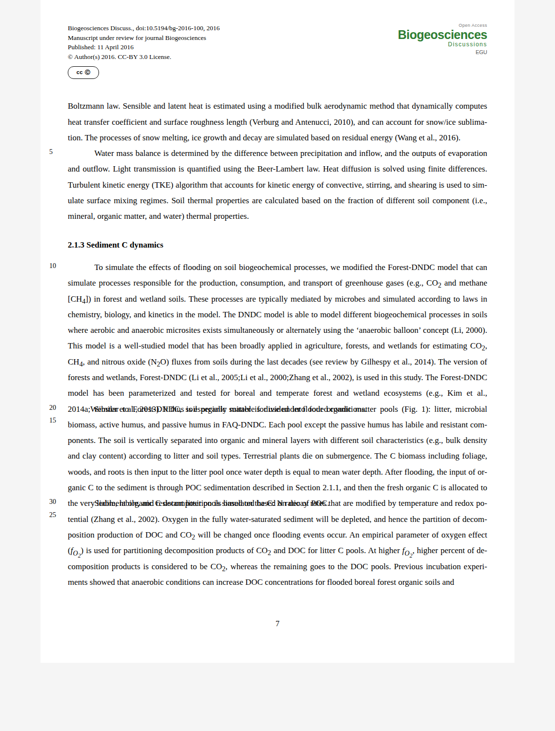Biogeosciences Discuss., doi:10.5194/bg-2016-100, 2016
Manuscript under review for journal Biogeosciences
Published: 11 April 2016
© Author(s) 2016. CC-BY 3.0 License.
ccⒸ
Open Access
Biogeosciences
Discussions
EGU
Boltzmann law. Sensible and latent heat is estimated using a modified bulk aerodynamic method that dynamically computes heat transfer coefficient and surface roughness length (Verburg and Antenucci, 2010), and can account for snow/ice sublimation. The processes of snow melting, ice growth and decay are simulated based on residual energy (Wang et al., 2016).
5 Water mass balance is determined by the difference between precipitation and inflow, and the outputs of evaporation and outflow. Light transmission is quantified using the Beer-Lambert law. Heat diffusion is solved using finite differences. Turbulent kinetic energy (TKE) algorithm that accounts for kinetic energy of convective, stirring, and shearing is used to simulate surface mixing regimes. Soil thermal properties are calculated based on the fraction of different soil component (i.e., mineral, organic matter, and water) thermal properties.
2.1.3 Sediment C dynamics
10 To simulate the effects of flooding on soil biogeochemical processes, we modified the Forest-DNDC model that can simulate processes responsible for the production, consumption, and transport of greenhouse gases (e.g., CO2 and methane [CH4]) in forest and wetland soils. These processes are typically mediated by microbes and simulated according to laws in chemistry, biology, and kinetics in the model. The DNDC model is able to model different biogeochemical processes in soils where aerobic and anaerobic microsites exists simultaneously or alternately using the ‘anaerobic balloon’ concept (Li, 2000). This model is a well-studied model that has been broadly applied in agriculture, forests, and wetlands for estimating CO2, CH4, and nitrous oxide (N2O) fluxes from soils during the last decades (see review by Gilhespy et al., 2014). The version of forests and wetlands, Forest-DNDC (Li et al., 2005;Li et al., 2000;Zhang et al., 2002), is used in this study. The Forest-DNDC model has been parameterized and tested for boreal and temperate forest and wetland ecosystems (e.g., Kim et al., 2014a;Webster et al., 2013). It thus is especially suitable for use under flooded conditions.
15
20 Similar to Forest-DNDC, soil organic matter is divided into four organic matter pools (Fig. 1): litter, microbial biomass, active humus, and passive humus in FAQ-DNDC. Each pool except the passive humus has labile and resistant components. The soil is vertically separated into organic and mineral layers with different soil characteristics (e.g., bulk density and clay content) according to litter and soil types. Terrestrial plants die on submergence. The C biomass including foliage, woods, and roots is then input to the litter pool once water depth is equal to mean water depth. After flooding, the input of organic C to the sediment is through POC sedimentation described in Section 2.1.1, and then the fresh organic C is allocated to the very liable, labile, and resistant litter pools based on the C: N ratio of POC.
25
30 Sediment organic C decomposition is simulated based on decay rates that are modified by temperature and redox potential (Zhang et al., 2002). Oxygen in the fully water-saturated sediment will be depleted, and hence the partition of decomposition production of DOC and CO2 will be changed once flooding events occur. An empirical parameter of oxygen effect (fO2) is used for partitioning decomposition products of CO2 and DOC for litter C pools. At higher fO2, higher percent of decomposition products is considered to be CO2, whereas the remaining goes to the DOC pools. Previous incubation experiments showed that anaerobic conditions can increase DOC concentrations for flooded boreal forest organic soils and
7